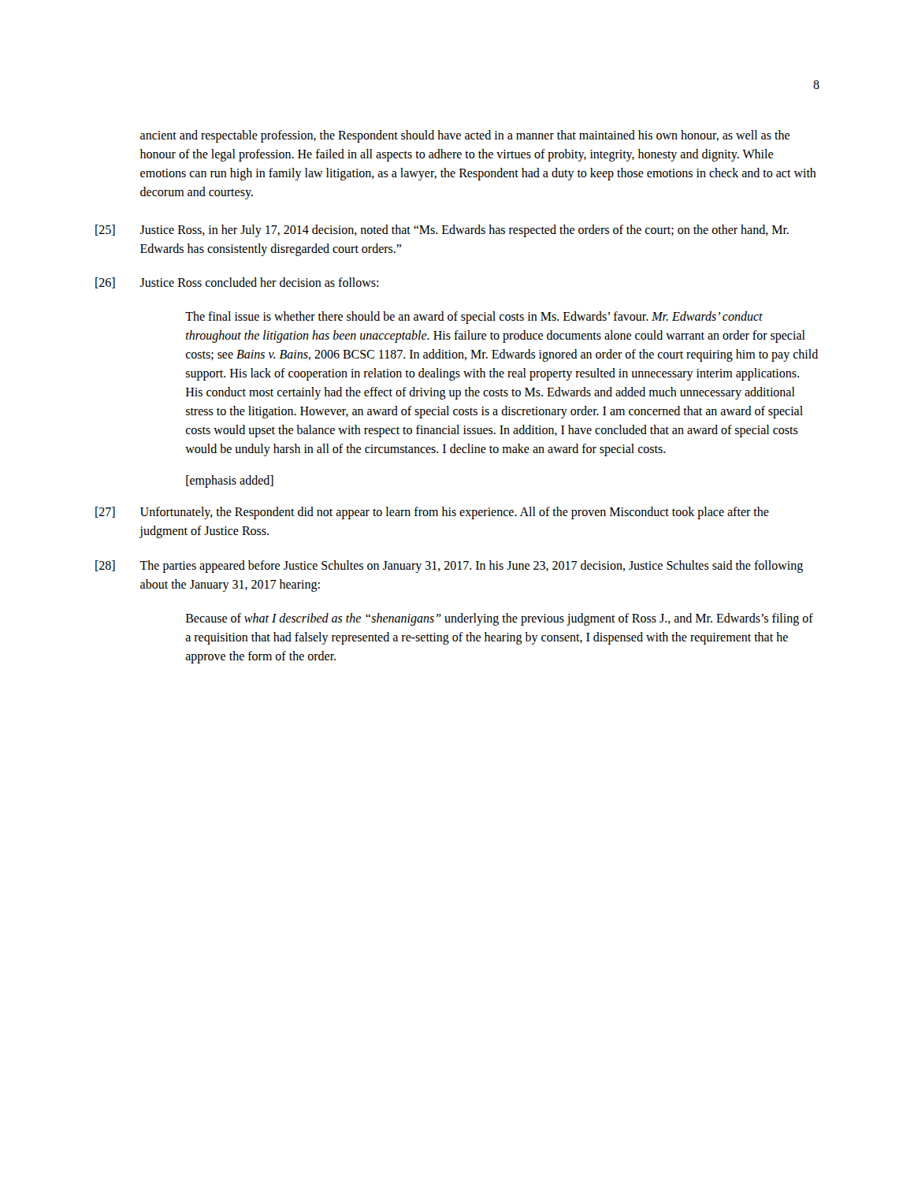8
ancient and respectable profession, the Respondent should have acted in a manner that maintained his own honour, as well as the honour of the legal profession. He failed in all aspects to adhere to the virtues of probity, integrity, honesty and dignity. While emotions can run high in family law litigation, as a lawyer, the Respondent had a duty to keep those emotions in check and to act with decorum and courtesy.
[25]
Justice Ross, in her July 17, 2014 decision, noted that “Ms. Edwards has respected the orders of the court; on the other hand, Mr. Edwards has consistently disregarded court orders.”
[26]
Justice Ross concluded her decision as follows:
The final issue is whether there should be an award of special costs in Ms. Edwards’ favour. Mr. Edwards’ conduct throughout the litigation has been unacceptable. His failure to produce documents alone could warrant an order for special costs; see Bains v. Bains, 2006 BCSC 1187. In addition, Mr. Edwards ignored an order of the court requiring him to pay child support. His lack of cooperation in relation to dealings with the real property resulted in unnecessary interim applications. His conduct most certainly had the effect of driving up the costs to Ms. Edwards and added much unnecessary additional stress to the litigation. However, an award of special costs is a discretionary order. I am concerned that an award of special costs would upset the balance with respect to financial issues. In addition, I have concluded that an award of special costs would be unduly harsh in all of the circumstances. I decline to make an award for special costs.
[emphasis added]
[27]
Unfortunately, the Respondent did not appear to learn from his experience. All of the proven Misconduct took place after the judgment of Justice Ross.
[28]
The parties appeared before Justice Schultes on January 31, 2017. In his June 23, 2017 decision, Justice Schultes said the following about the January 31, 2017 hearing:
Because of what I described as the “shenanigans” underlying the previous judgment of Ross J., and Mr. Edwards’s filing of a requisition that had falsely represented a re-setting of the hearing by consent, I dispensed with the requirement that he approve the form of the order.